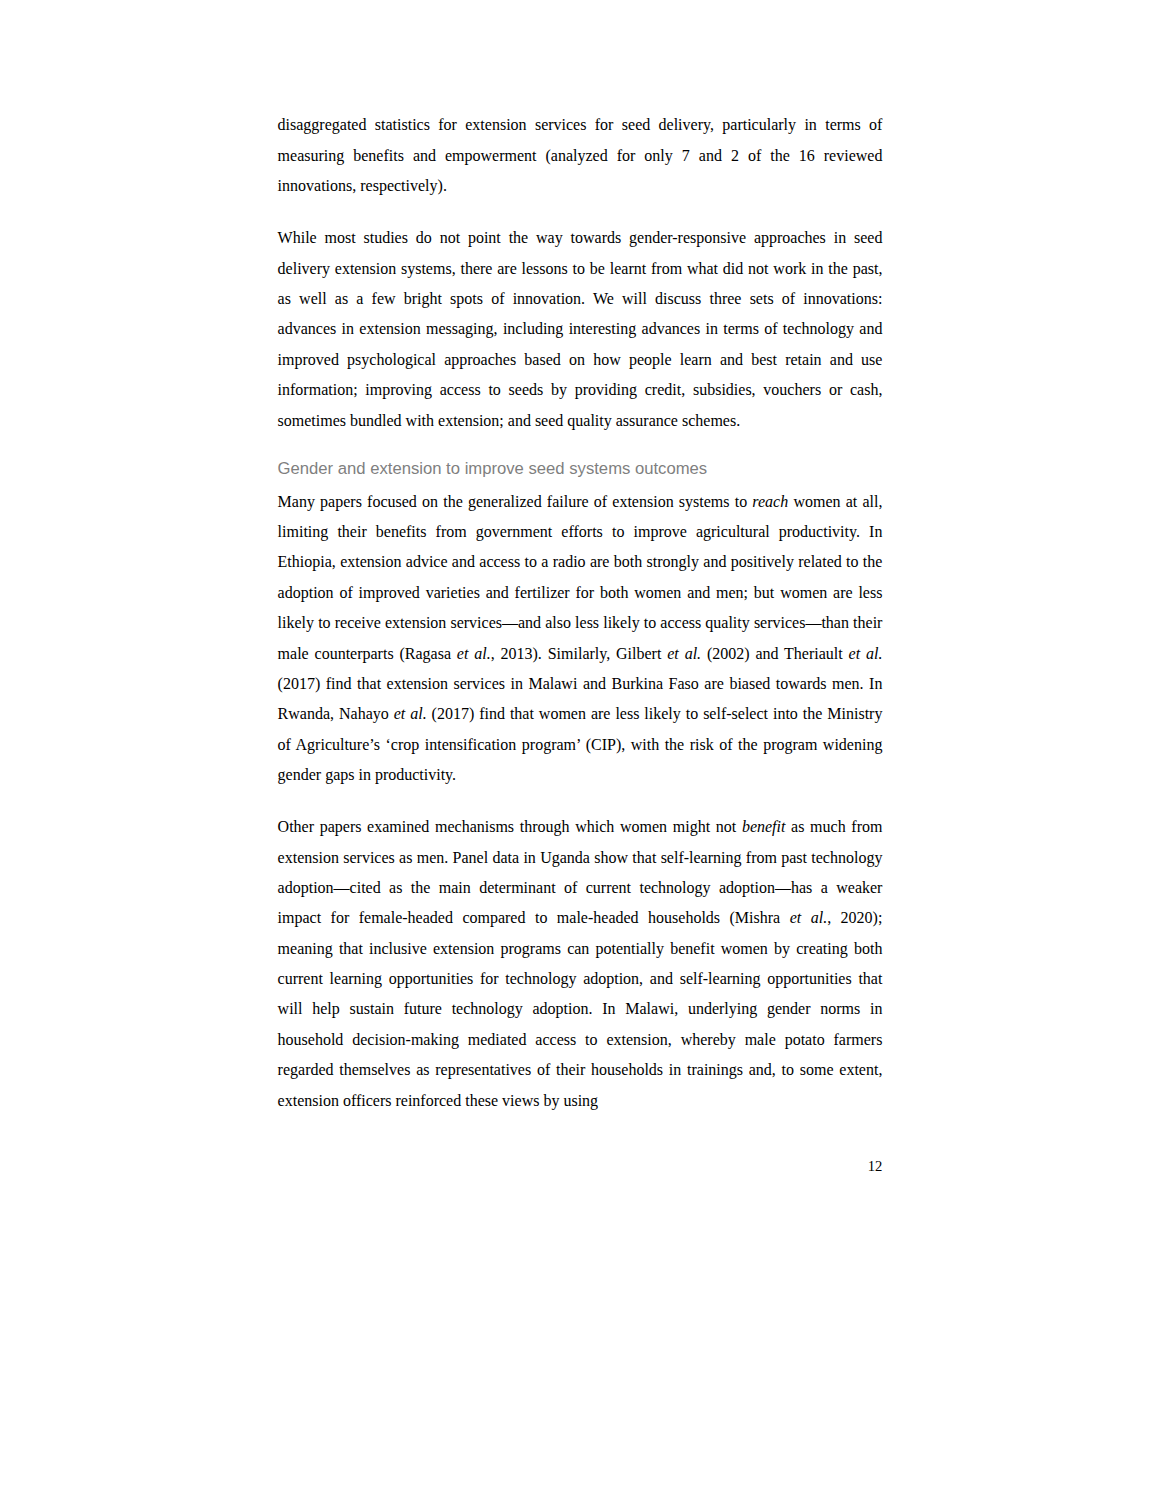disaggregated statistics for extension services for seed delivery, particularly in terms of measuring benefits and empowerment (analyzed for only 7 and 2 of the 16 reviewed innovations, respectively).
While most studies do not point the way towards gender-responsive approaches in seed delivery extension systems, there are lessons to be learnt from what did not work in the past, as well as a few bright spots of innovation. We will discuss three sets of innovations: advances in extension messaging, including interesting advances in terms of technology and improved psychological approaches based on how people learn and best retain and use information; improving access to seeds by providing credit, subsidies, vouchers or cash, sometimes bundled with extension; and seed quality assurance schemes.
Gender and extension to improve seed systems outcomes
Many papers focused on the generalized failure of extension systems to reach women at all, limiting their benefits from government efforts to improve agricultural productivity. In Ethiopia, extension advice and access to a radio are both strongly and positively related to the adoption of improved varieties and fertilizer for both women and men; but women are less likely to receive extension services—and also less likely to access quality services—than their male counterparts (Ragasa et al., 2013). Similarly, Gilbert et al. (2002) and Theriault et al. (2017) find that extension services in Malawi and Burkina Faso are biased towards men. In Rwanda, Nahayo et al. (2017) find that women are less likely to self-select into the Ministry of Agriculture’s ‘crop intensification program’ (CIP), with the risk of the program widening gender gaps in productivity.
Other papers examined mechanisms through which women might not benefit as much from extension services as men. Panel data in Uganda show that self-learning from past technology adoption—cited as the main determinant of current technology adoption—has a weaker impact for female-headed compared to male-headed households (Mishra et al., 2020); meaning that inclusive extension programs can potentially benefit women by creating both current learning opportunities for technology adoption, and self-learning opportunities that will help sustain future technology adoption. In Malawi, underlying gender norms in household decision-making mediated access to extension, whereby male potato farmers regarded themselves as representatives of their households in trainings and, to some extent, extension officers reinforced these views by using
12